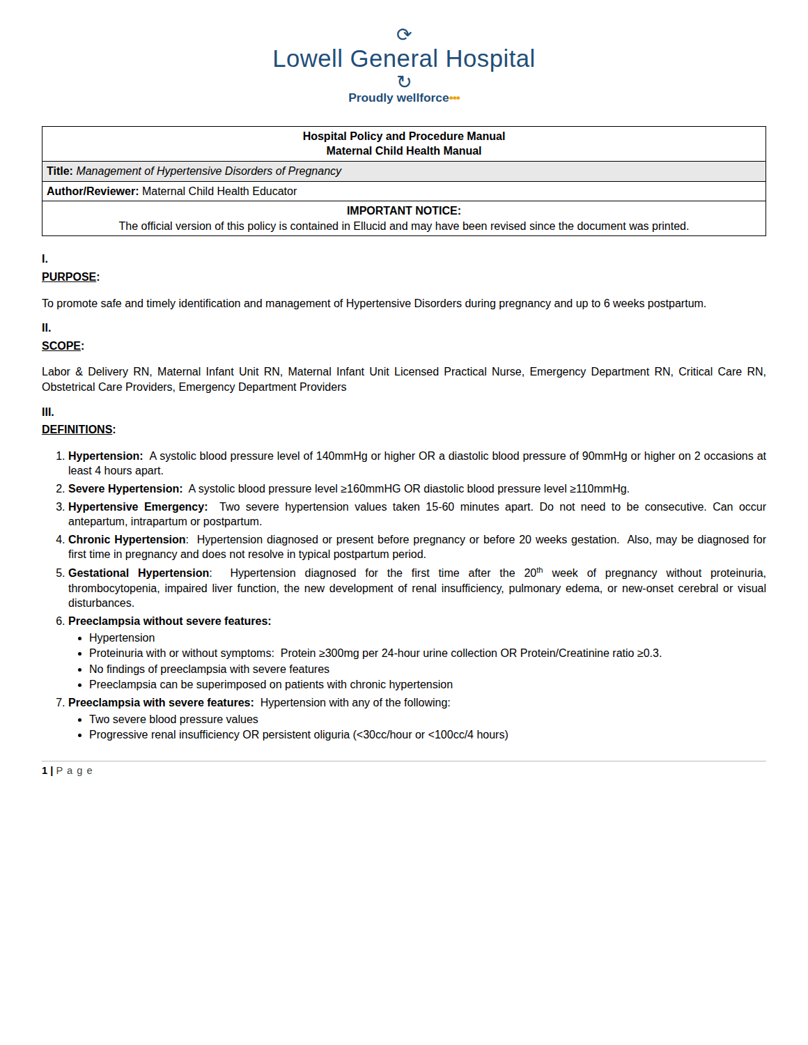⟳
Lowell General Hospital
↻
Proudly wellforce•••
| Hospital Policy and Procedure Manual Maternal Child Health Manual |
| Title: Management of Hypertensive Disorders of Pregnancy |
| Author/Reviewer: Maternal Child Health Educator |
| IMPORTANT NOTICE: The official version of this policy is contained in Ellucid and may have been revised since the document was printed. |
I.
PURPOSE
:
To promote safe and timely identification and management of Hypertensive Disorders during pregnancy and up to 6 weeks postpartum.
II.
SCOPE
:
Labor & Delivery RN, Maternal Infant Unit RN, Maternal Infant Unit Licensed Practical Nurse, Emergency Department RN, Critical Care RN, Obstetrical Care Providers, Emergency Department Providers
III.
DEFINITIONS
:
Hypertension: A systolic blood pressure level of 140mmHg or higher OR a diastolic blood pressure of 90mmHg or higher on 2 occasions at least 4 hours apart.
Severe Hypertension: A systolic blood pressure level ≥160mmHG OR diastolic blood pressure level ≥110mmHg.
Hypertensive Emergency: Two severe hypertension values taken 15-60 minutes apart. Do not need to be consecutive. Can occur antepartum, intrapartum or postpartum.
Chronic Hypertension: Hypertension diagnosed or present before pregnancy or before 20 weeks gestation. Also, may be diagnosed for first time in pregnancy and does not resolve in typical postpartum period.
Gestational Hypertension: Hypertension diagnosed for the first time after the 20th week of pregnancy without proteinuria, thrombocytopenia, impaired liver function, the new development of renal insufficiency, pulmonary edema, or new-onset cerebral or visual disturbances.
Preeclampsia without severe features:
Hypertension
Proteinuria with or without symptoms: Protein ≥300mg per 24-hour urine collection OR Protein/Creatinine ratio ≥0.3.
No findings of preeclampsia with severe features
Preeclampsia can be superimposed on patients with chronic hypertension
Preeclampsia with severe features: Hypertension with any of the following:
Two severe blood pressure values
Progressive renal insufficiency OR persistent oliguria (<30cc/hour or <100cc/4 hours)
1 | P a g e